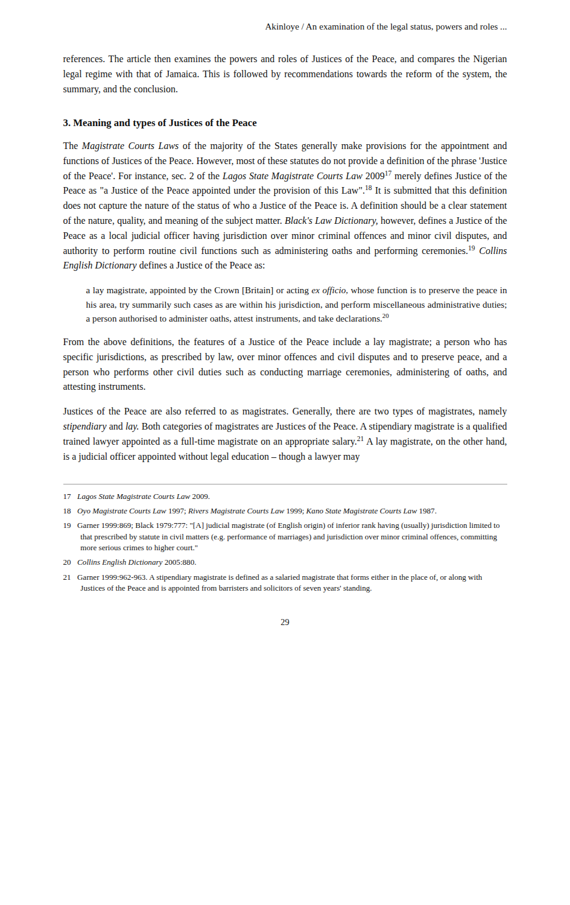Akinloye / An examination of the legal status, powers and roles ...
references. The article then examines the powers and roles of Justices of the Peace, and compares the Nigerian legal regime with that of Jamaica. This is followed by recommendations towards the reform of the system, the summary, and the conclusion.
3. Meaning and types of Justices of the Peace
The Magistrate Courts Laws of the majority of the States generally make provisions for the appointment and functions of Justices of the Peace. However, most of these statutes do not provide a definition of the phrase 'Justice of the Peace'. For instance, sec. 2 of the Lagos State Magistrate Courts Law 200917 merely defines Justice of the Peace as "a Justice of the Peace appointed under the provision of this Law".18 It is submitted that this definition does not capture the nature of the status of who a Justice of the Peace is. A definition should be a clear statement of the nature, quality, and meaning of the subject matter. Black's Law Dictionary, however, defines a Justice of the Peace as a local judicial officer having jurisdiction over minor criminal offences and minor civil disputes, and authority to perform routine civil functions such as administering oaths and performing ceremonies.19 Collins English Dictionary defines a Justice of the Peace as:
a lay magistrate, appointed by the Crown [Britain] or acting ex officio, whose function is to preserve the peace in his area, try summarily such cases as are within his jurisdiction, and perform miscellaneous administrative duties; a person authorised to administer oaths, attest instruments, and take declarations.20
From the above definitions, the features of a Justice of the Peace include a lay magistrate; a person who has specific jurisdictions, as prescribed by law, over minor offences and civil disputes and to preserve peace, and a person who performs other civil duties such as conducting marriage ceremonies, administering of oaths, and attesting instruments.
Justices of the Peace are also referred to as magistrates. Generally, there are two types of magistrates, namely stipendiary and lay. Both categories of magistrates are Justices of the Peace. A stipendiary magistrate is a qualified trained lawyer appointed as a full-time magistrate on an appropriate salary.21 A lay magistrate, on the other hand, is a judicial officer appointed without legal education – though a lawyer may
17 Lagos State Magistrate Courts Law 2009.
18 Oyo Magistrate Courts Law 1997; Rivers Magistrate Courts Law 1999; Kano State Magistrate Courts Law 1987.
19 Garner 1999:869; Black 1979:777: "[A] judicial magistrate (of English origin) of inferior rank having (usually) jurisdiction limited to that prescribed by statute in civil matters (e.g. performance of marriages) and jurisdiction over minor criminal offences, committing more serious crimes to higher court."
20 Collins English Dictionary 2005:880.
21 Garner 1999:962-963. A stipendiary magistrate is defined as a salaried magistrate that forms either in the place of, or along with Justices of the Peace and is appointed from barristers and solicitors of seven years' standing.
29